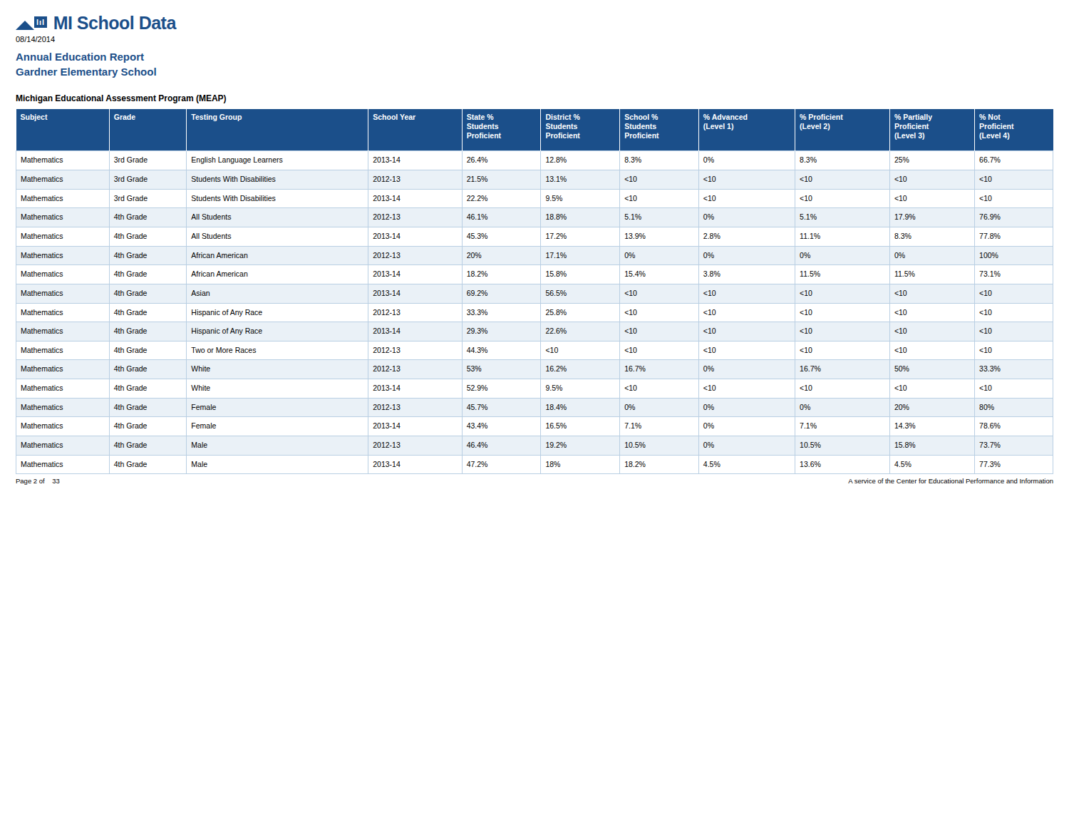lıl MI School Data
08/14/2014
Annual Education Report
Gardner Elementary School
Michigan Educational Assessment Program (MEAP)
| Subject | Grade | Testing Group | School Year | State % Students Proficient | District % Students Proficient | School % Students Proficient | % Advanced (Level 1) | % Proficient (Level 2) | % Partially Proficient (Level 3) | % Not Proficient (Level 4) |
| --- | --- | --- | --- | --- | --- | --- | --- | --- | --- | --- |
| Mathematics | 3rd Grade | English Language Learners | 2013-14 | 26.4% | 12.8% | 8.3% | 0% | 8.3% | 25% | 66.7% |
| Mathematics | 3rd Grade | Students With Disabilities | 2012-13 | 21.5% | 13.1% | <10 | <10 | <10 | <10 | <10 |
| Mathematics | 3rd Grade | Students With Disabilities | 2013-14 | 22.2% | 9.5% | <10 | <10 | <10 | <10 | <10 |
| Mathematics | 4th Grade | All Students | 2012-13 | 46.1% | 18.8% | 5.1% | 0% | 5.1% | 17.9% | 76.9% |
| Mathematics | 4th Grade | All Students | 2013-14 | 45.3% | 17.2% | 13.9% | 2.8% | 11.1% | 8.3% | 77.8% |
| Mathematics | 4th Grade | African American | 2012-13 | 20% | 17.1% | 0% | 0% | 0% | 0% | 100% |
| Mathematics | 4th Grade | African American | 2013-14 | 18.2% | 15.8% | 15.4% | 3.8% | 11.5% | 11.5% | 73.1% |
| Mathematics | 4th Grade | Asian | 2013-14 | 69.2% | 56.5% | <10 | <10 | <10 | <10 | <10 |
| Mathematics | 4th Grade | Hispanic of Any Race | 2012-13 | 33.3% | 25.8% | <10 | <10 | <10 | <10 | <10 |
| Mathematics | 4th Grade | Hispanic of Any Race | 2013-14 | 29.3% | 22.6% | <10 | <10 | <10 | <10 | <10 |
| Mathematics | 4th Grade | Two or More Races | 2012-13 | 44.3% | <10 | <10 | <10 | <10 | <10 | <10 |
| Mathematics | 4th Grade | White | 2012-13 | 53% | 16.2% | 16.7% | 0% | 16.7% | 50% | 33.3% |
| Mathematics | 4th Grade | White | 2013-14 | 52.9% | 9.5% | <10 | <10 | <10 | <10 | <10 |
| Mathematics | 4th Grade | Female | 2012-13 | 45.7% | 18.4% | 0% | 0% | 0% | 20% | 80% |
| Mathematics | 4th Grade | Female | 2013-14 | 43.4% | 16.5% | 7.1% | 0% | 7.1% | 14.3% | 78.6% |
| Mathematics | 4th Grade | Male | 2012-13 | 46.4% | 19.2% | 10.5% | 0% | 10.5% | 15.8% | 73.7% |
| Mathematics | 4th Grade | Male | 2013-14 | 47.2% | 18% | 18.2% | 4.5% | 13.6% | 4.5% | 77.3% |
Page 2 of 33
A service of the Center for Educational Performance and Information